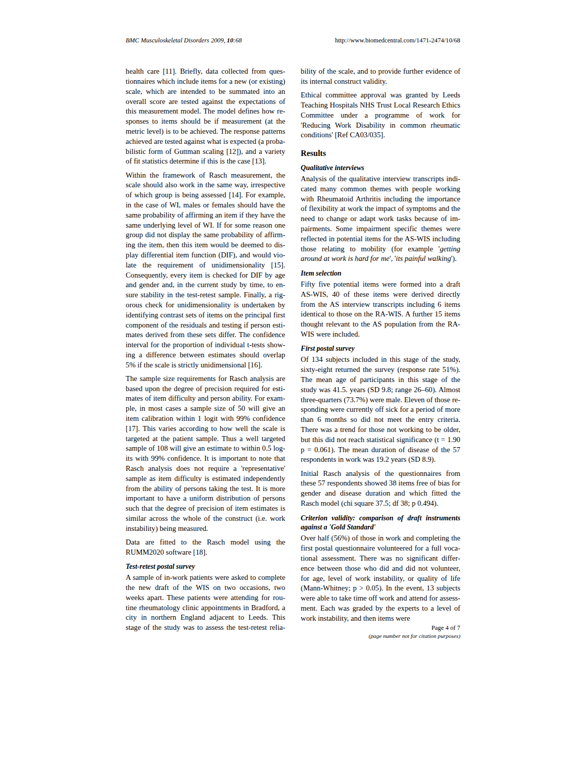BMC Musculoskeletal Disorders 2009, 10:68
http://www.biomedcentral.com/1471-2474/10/68
health care [11]. Briefly, data collected from questionnaires which include items for a new (or existing) scale, which are intended to be summated into an overall score are tested against the expectations of this measurement model. The model defines how responses to items should be if measurement (at the metric level) is to be achieved. The response patterns achieved are tested against what is expected (a probabilistic form of Guttman scaling [12]), and a variety of fit statistics determine if this is the case [13].
Within the framework of Rasch measurement, the scale should also work in the same way, irrespective of which group is being assessed [14]. For example, in the case of WI, males or females should have the same probability of affirming an item if they have the same underlying level of WI. If for some reason one group did not display the same probability of affirming the item, then this item would be deemed to display differential item function (DIF), and would violate the requirement of unidimensionality [15]. Consequently, every item is checked for DIF by age and gender and, in the current study by time, to ensure stability in the test-retest sample. Finally, a rigorous check for unidimensionality is undertaken by identifying contrast sets of items on the principal first component of the residuals and testing if person estimates derived from these sets differ. The confidence interval for the proportion of individual t-tests showing a difference between estimates should overlap 5% if the scale is strictly unidimensional [16].
The sample size requirements for Rasch analysis are based upon the degree of precision required for estimates of item difficulty and person ability. For example, in most cases a sample size of 50 will give an item calibration within 1 logit with 99% confidence [17]. This varies according to how well the scale is targeted at the patient sample. Thus a well targeted sample of 108 will give an estimate to within 0.5 logits with 99% confidence. It is important to note that Rasch analysis does not require a 'representative' sample as item difficulty is estimated independently from the ability of persons taking the test. It is more important to have a uniform distribution of persons such that the degree of precision of item estimates is similar across the whole of the construct (i.e. work instability) being measured.
Data are fitted to the Rasch model using the RUMM2020 software [18].
Test-retest postal survey
A sample of in-work patients were asked to complete the new draft of the WIS on two occasions, two weeks apart. These patients were attending for routine rheumatology clinic appointments in Bradford, a city in northern England adjacent to Leeds. This stage of the study was to assess the test-retest reliability of the scale, and to provide further evidence of its internal construct validity.
Ethical committee approval was granted by Leeds Teaching Hospitals NHS Trust Local Research Ethics Committee under a programme of work for 'Reducing Work Disability in common rheumatic conditions' [Ref CA03/035].
Results
Qualitative interviews
Analysis of the qualitative interview transcripts indicated many common themes with people working with Rheumatoid Arthritis including the importance of flexibility at work the impact of symptoms and the need to change or adapt work tasks because of impairments. Some impairment specific themes were reflected in potential items for the AS-WIS including those relating to mobility (for example 'getting around at work is hard for me', 'its painful walking').
Item selection
Fifty five potential items were formed into a draft AS-WIS, 40 of these items were derived directly from the AS interview transcripts including 6 items identical to those on the RA-WIS. A further 15 items thought relevant to the AS population from the RA-WIS were included.
First postal survey
Of 134 subjects included in this stage of the study, sixty-eight returned the survey (response rate 51%). The mean age of participants in this stage of the study was 41.5. years (SD 9.8; range 26–60). Almost three-quarters (73.7%) were male. Eleven of those responding were currently off sick for a period of more than 6 months so did not meet the entry criteria. There was a trend for those not working to be older, but this did not reach statistical significance (t = 1.90 p = 0.061). The mean duration of disease of the 57 respondents in work was 19.2 years (SD 8.9).
Initial Rasch analysis of the questionnaires from these 57 respondents showed 38 items free of bias for gender and disease duration and which fitted the Rasch model (chi square 37.5; df 38; p 0.494).
Criterion validity: comparison of draft instruments against a 'Gold Standard'
Over half (56%) of those in work and completing the first postal questionnaire volunteered for a full vocational assessment. There was no significant difference between those who did and did not volunteer, for age, level of work instability, or quality of life (Mann-Whitney; p > 0.05). In the event, 13 subjects were able to take time off work and attend for assessment. Each was graded by the experts to a level of work instability, and then items were
Page 4 of 7
(page number not for citation purposes)